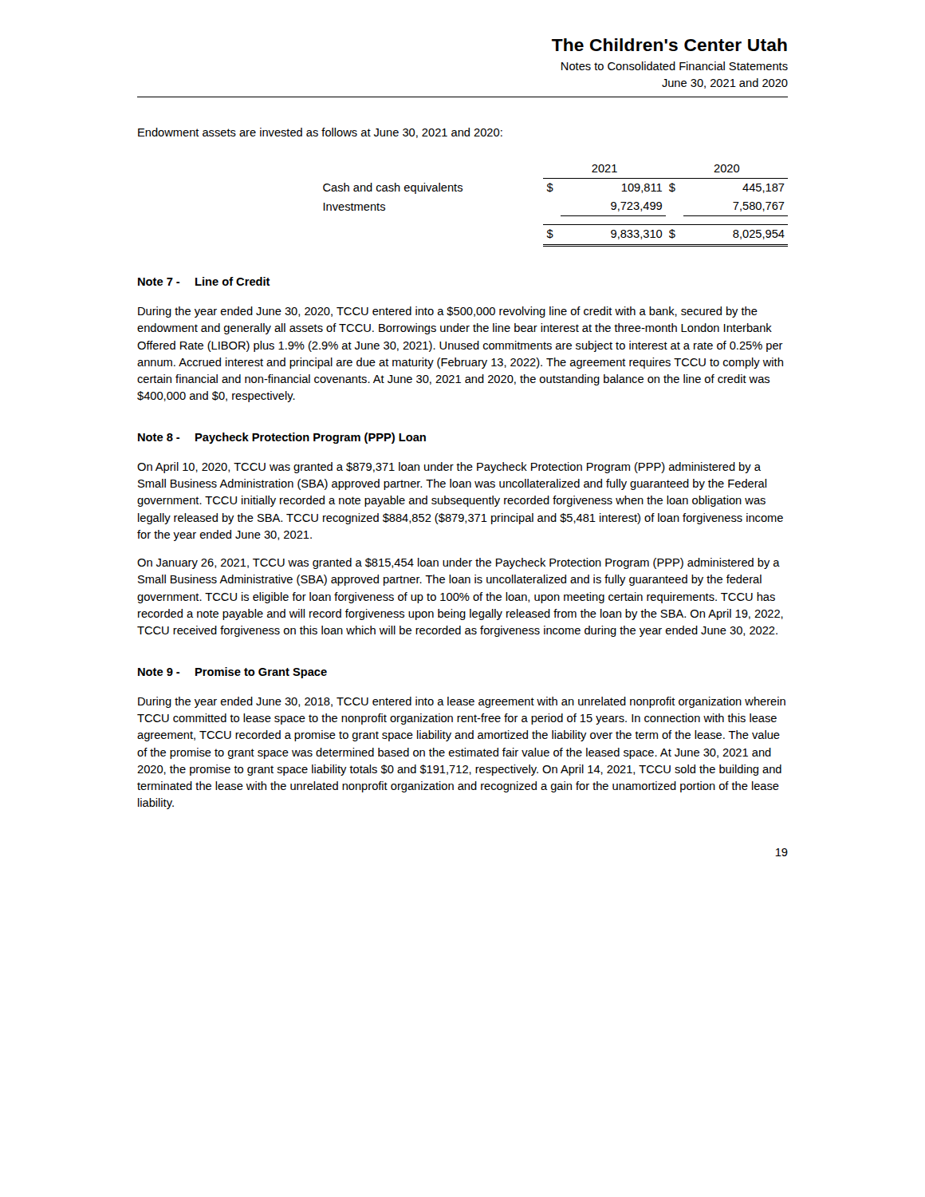The Children's Center Utah
Notes to Consolidated Financial Statements
June 30, 2021 and 2020
Endowment assets are invested as follows at June 30, 2021 and 2020:
| | 2021 | 2020 |
| --- | --- | --- |
| Cash and cash equivalents | $ | 109,811 | $ | 445,187 |
| Investments | | 9,723,499 | | 7,580,767 |
| | $ | 9,833,310 | $ | 8,025,954 |
Note 7 -Line of Credit
During the year ended June 30, 2020, TCCU entered into a $500,000 revolving line of credit with a bank, secured by the endowment and generally all assets of TCCU. Borrowings under the line bear interest at the three-month London Interbank Offered Rate (LIBOR) plus 1.9% (2.9% at June 30, 2021). Unused commitments are subject to interest at a rate of 0.25% per annum. Accrued interest and principal are due at maturity (February 13, 2022). The agreement requires TCCU to comply with certain financial and non-financial covenants. At June 30, 2021 and 2020, the outstanding balance on the line of credit was $400,000 and $0, respectively.
Note 8 -Paycheck Protection Program (PPP) Loan
On April 10, 2020, TCCU was granted a $879,371 loan under the Paycheck Protection Program (PPP) administered by a Small Business Administration (SBA) approved partner. The loan was uncollateralized and fully guaranteed by the Federal government. TCCU initially recorded a note payable and subsequently recorded forgiveness when the loan obligation was legally released by the SBA. TCCU recognized $884,852 ($879,371 principal and $5,481 interest) of loan forgiveness income for the year ended June 30, 2021.
On January 26, 2021, TCCU was granted a $815,454 loan under the Paycheck Protection Program (PPP) administered by a Small Business Administrative (SBA) approved partner. The loan is uncollateralized and is fully guaranteed by the federal government. TCCU is eligible for loan forgiveness of up to 100% of the loan, upon meeting certain requirements. TCCU has recorded a note payable and will record forgiveness upon being legally released from the loan by the SBA. On April 19, 2022, TCCU received forgiveness on this loan which will be recorded as forgiveness income during the year ended June 30, 2022.
Note 9 -Promise to Grant Space
During the year ended June 30, 2018, TCCU entered into a lease agreement with an unrelated nonprofit organization wherein TCCU committed to lease space to the nonprofit organization rent-free for a period of 15 years. In connection with this lease agreement, TCCU recorded a promise to grant space liability and amortized the liability over the term of the lease. The value of the promise to grant space was determined based on the estimated fair value of the leased space. At June 30, 2021 and 2020, the promise to grant space liability totals $0 and $191,712, respectively. On April 14, 2021, TCCU sold the building and terminated the lease with the unrelated nonprofit organization and recognized a gain for the unamortized portion of the lease liability.
19